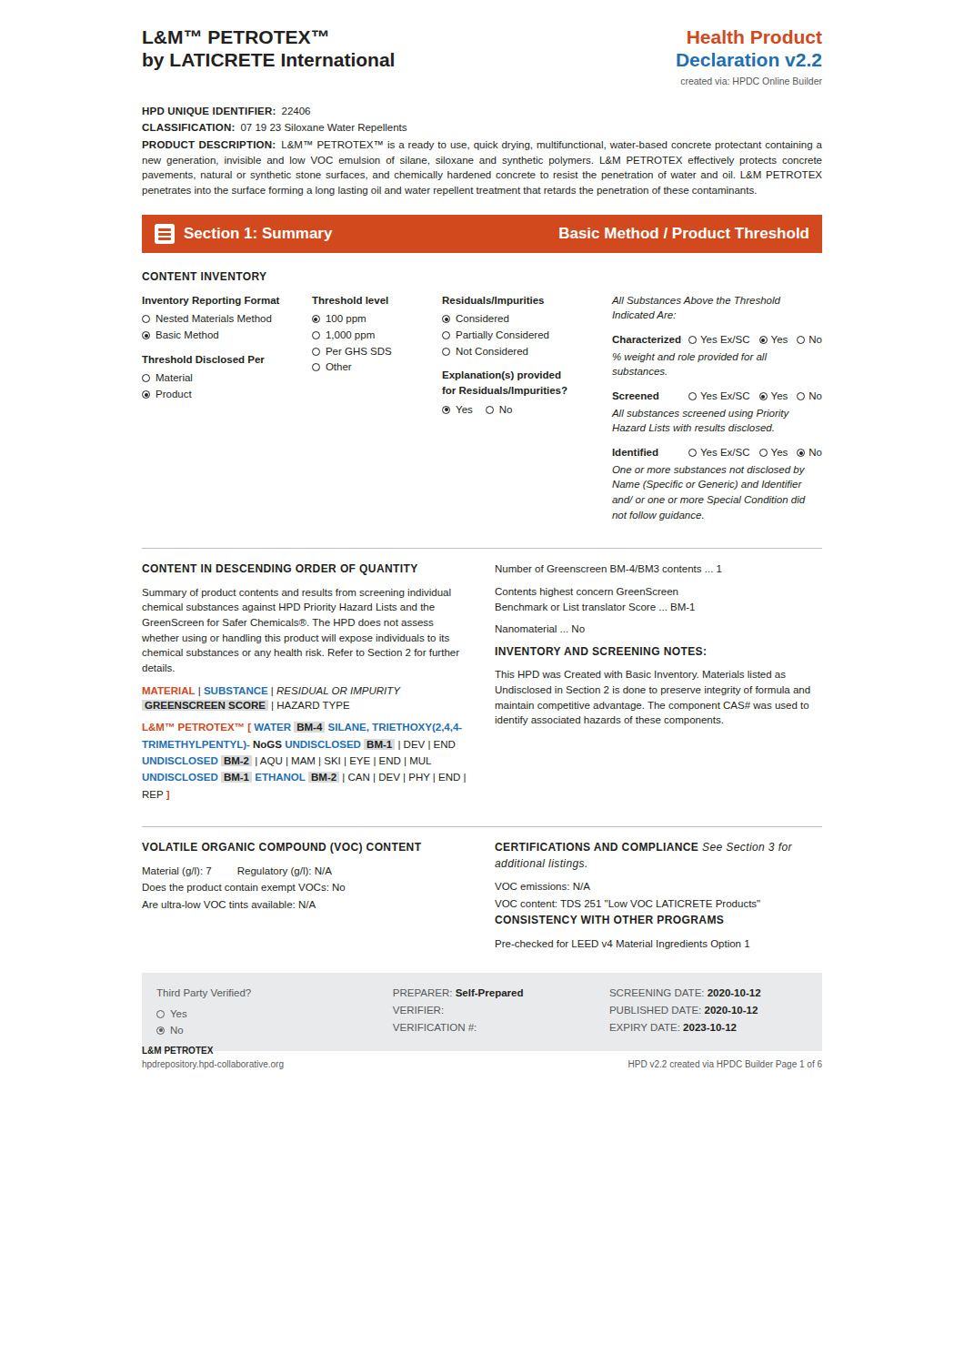L&M™ PETROTEX™ by LATICRETE International
Health Product Declaration v2.2
created via: HPDC Online Builder
HPD UNIQUE IDENTIFIER: 22406
CLASSIFICATION: 07 19 23 Siloxane Water Repellents
PRODUCT DESCRIPTION: L&M™ PETROTEX™ is a ready to use, quick drying, multifunctional, water-based concrete protectant containing a new generation, invisible and low VOC emulsion of silane, siloxane and synthetic polymers. L&M PETROTEX effectively protects concrete pavements, natural or synthetic stone surfaces, and chemically hardened concrete to resist the penetration of water and oil. L&M PETROTEX penetrates into the surface forming a long lasting oil and water repellent treatment that retards the penetration of these contaminants.
Section 1: Summary
Basic Method / Product Threshold
CONTENT INVENTORY
Inventory Reporting Format
Nested Materials Method
Basic Method
Threshold Disclosed Per
Material
Product
Threshold level
100 ppm
1,000 ppm
Per GHS SDS
Other
Residuals/Impurities
Considered
Partially Considered
Not Considered
Explanation(s) provided
for Residuals/Impurities?
Yes No
All Substances Above the Threshold Indicated Are:
Characterized Yes Ex/SC Yes No
% weight and role provided for all substances.
Screened Yes Ex/SC Yes No
All substances screened using Priority Hazard Lists with results disclosed.
Identified Yes Ex/SC Yes No
One or more substances not disclosed by Name (Specific or Generic) and Identifier and/ or one or more Special Condition did not follow guidance.
CONTENT IN DESCENDING ORDER OF QUANTITY
Summary of product contents and results from screening individual chemical substances against HPD Priority Hazard Lists and the GreenScreen for Safer Chemicals®. The HPD does not assess whether using or handling this product will expose individuals to its chemical substances or any health risk. Refer to Section 2 for further details.
MATERIAL | SUBSTANCE | RESIDUAL OR IMPURITY
GREENSCREEN SCORE | HAZARD TYPE
L&M™ PETROTEX™ [ WATER BM-4 SILANE, TRIETHOXY(2,4,4-TRIMETHYLPENTYL)- NoGS UNDISCLOSED BM-1 | DEV | END UNDISCLOSED BM-2 | AQU | MAM | SKI | EYE | END | MUL UNDISCLOSED BM-1 ETHANOL BM-2 | CAN | DEV | PHY | END | REP ]
Number of Greenscreen BM-4/BM3 contents ... 1
Contents highest concern GreenScreen
Benchmark or List translator Score ... BM-1
Nanomaterial ... No
INVENTORY AND SCREENING NOTES:
This HPD was Created with Basic Inventory. Materials listed as Undisclosed in Section 2 is done to preserve integrity of formula and maintain competitive advantage. The component CAS# was used to identify associated hazards of these components.
VOLATILE ORGANIC COMPOUND (VOC) CONTENT
Material (g/l): 7
Regulatory (g/l): N/A
Does the product contain exempt VOCs: No
Are ultra-low VOC tints available: N/A
CERTIFICATIONS AND COMPLIANCE See Section 3 for additional listings.
VOC emissions: N/A
VOC content: TDS 251 "Low VOC LATICRETE Products"
CONSISTENCY WITH OTHER PROGRAMS
Pre-checked for LEED v4 Material Ingredients Option 1
Third Party Verified?
Yes
No
PREPARER: Self-Prepared
VERIFIER:
VERIFICATION #:
SCREENING DATE: 2020-10-12
PUBLISHED DATE: 2020-10-12
EXPIRY DATE: 2023-10-12
L&M PETROTEX hpdrepository.hpd-collaborative.org
HPD v2.2 created via HPDC Builder Page 1 of 6